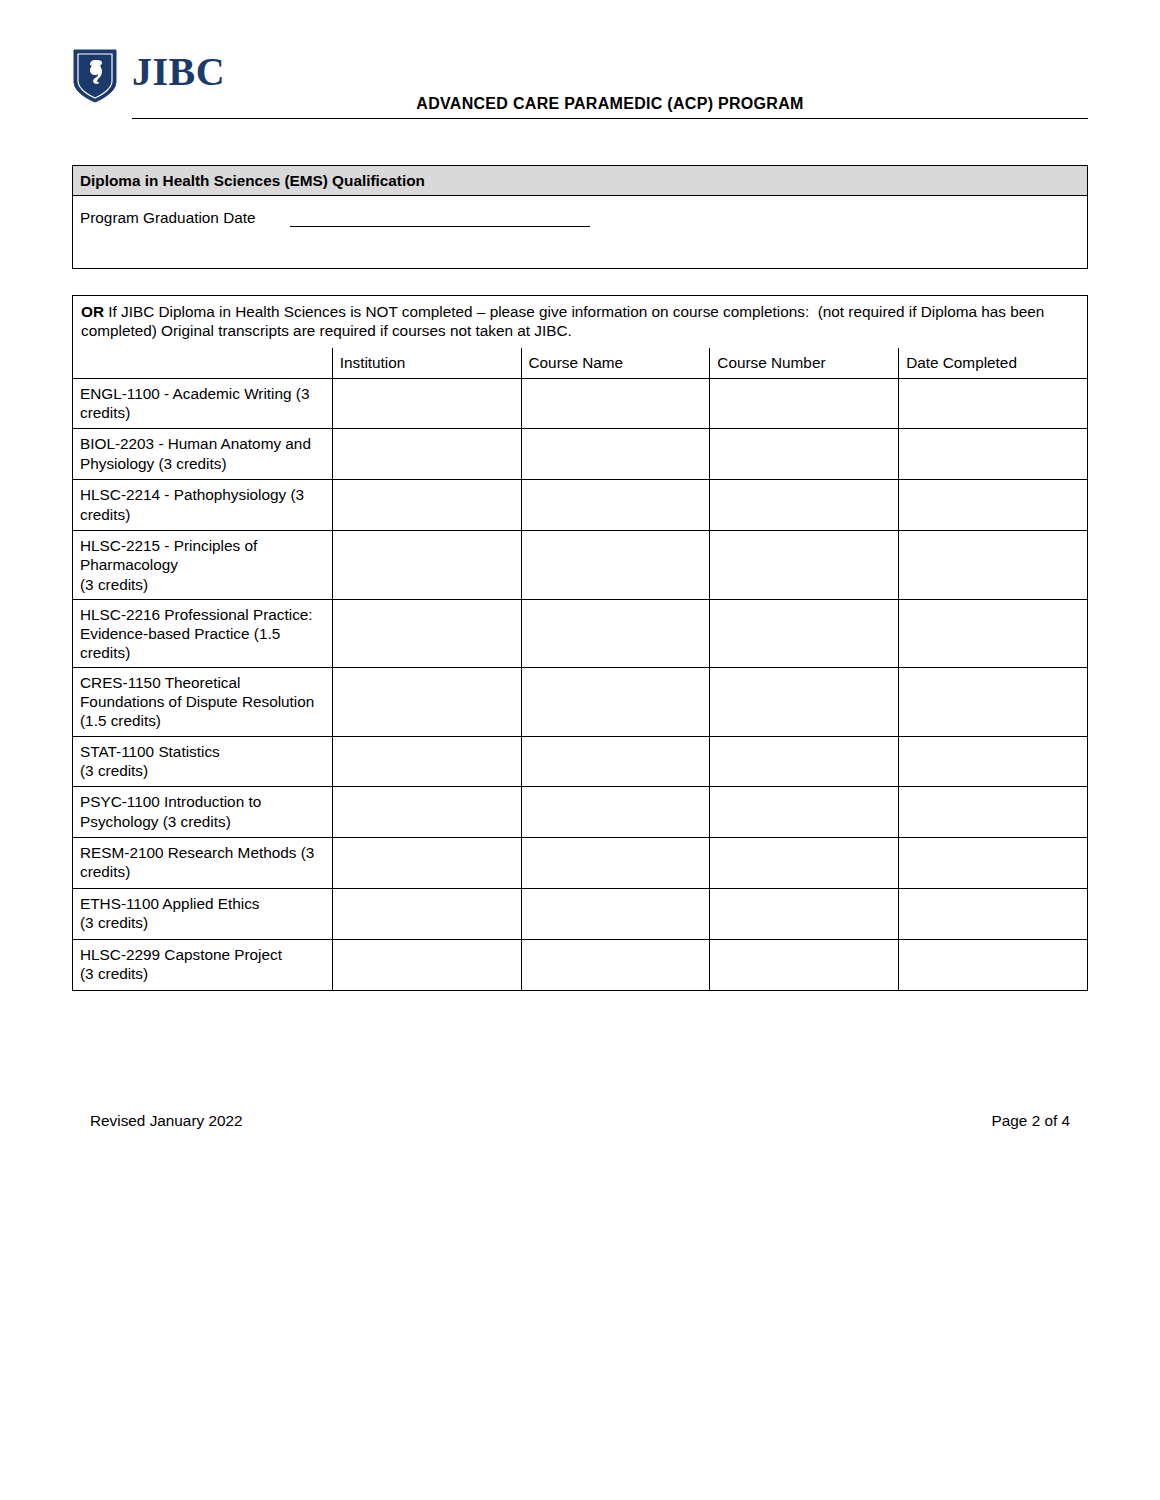JIBC
ADVANCED CARE PARAMEDIC (ACP) PROGRAM
| Diploma in Health Sciences (EMS) Qualification |
| Program Graduation Date |
OR If JIBC Diploma in Health Sciences is NOT completed – please give information on course completions: (not required if Diploma has been completed) Original transcripts are required if courses not taken at JIBC.
| | Institution | Course Name | Course Number | Date Completed |
| ENGL-1100 - Academic Writing (3 credits) | | | | |
| BIOL-2203 - Human Anatomy and Physiology (3 credits) | | | | |
| HLSC-2214 - Pathophysiology (3 credits) | | | | |
| HLSC-2215 - Principles of Pharmacology (3 credits) | | | | |
| HLSC-2216 Professional Practice: Evidence-based Practice (1.5 credits) | | | | |
| CRES-1150 Theoretical Foundations of Dispute Resolution (1.5 credits) | | | | |
| STAT-1100 Statistics (3 credits) | | | | |
| PSYC-1100 Introduction to Psychology (3 credits) | | | | |
| RESM-2100 Research Methods (3 credits) | | | | |
| ETHS-1100 Applied Ethics (3 credits) | | | | |
| HLSC-2299 Capstone Project (3 credits) | | | | |
Revised January 2022
Page 2 of 4